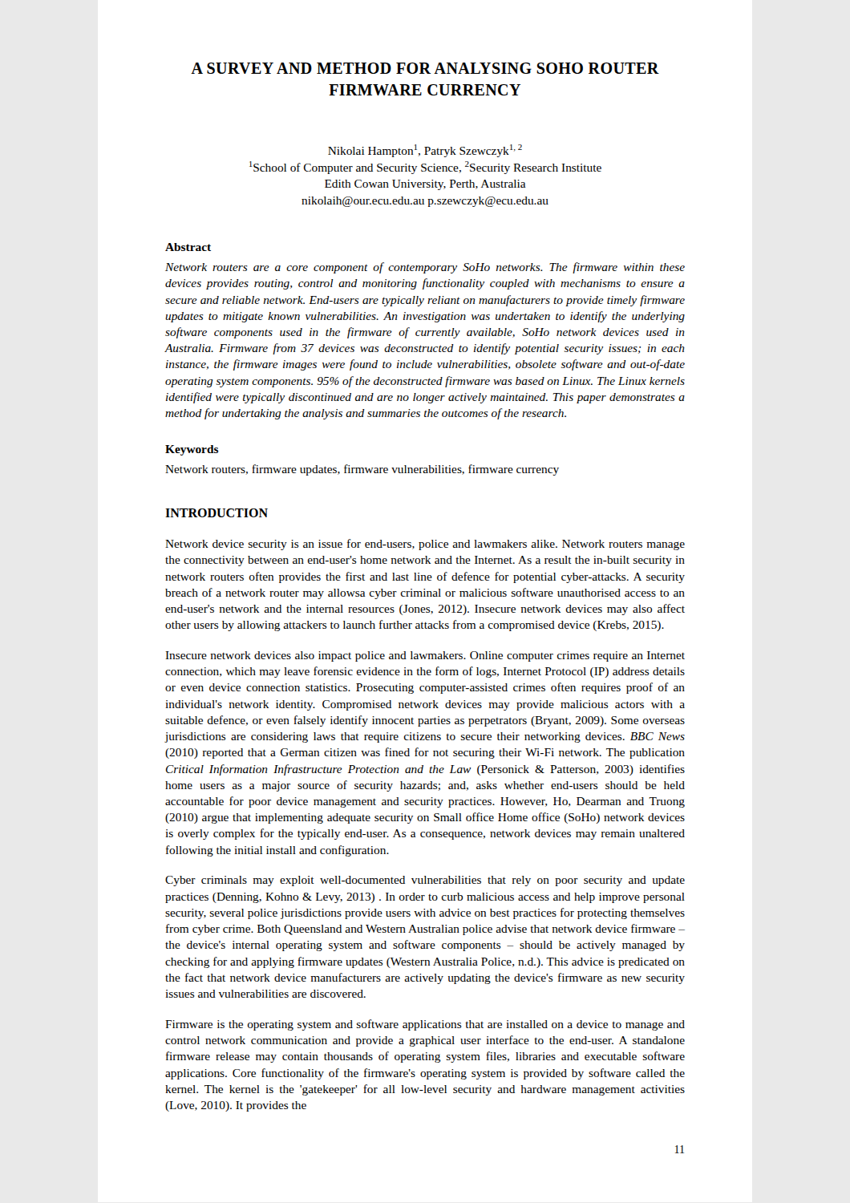A Survey and Method for Analysing SoHo Router
Firmware Currency
Nikolai Hampton1, Patryk Szewczyk1, 2
1School of Computer and Security Science, 2Security Research Institute
Edith Cowan University, Perth, Australia
nikolaih@our.ecu.edu.au p.szewczyk@ecu.edu.au
Abstract
Network routers are a core component of contemporary SoHo networks. The firmware within these devices provides routing, control and monitoring functionality coupled with mechanisms to ensure a secure and reliable network. End-users are typically reliant on manufacturers to provide timely firmware updates to mitigate known vulnerabilities. An investigation was undertaken to identify the underlying software components used in the firmware of currently available, SoHo network devices used in Australia. Firmware from 37 devices was deconstructed to identify potential security issues; in each instance, the firmware images were found to include vulnerabilities, obsolete software and out-of-date operating system components. 95% of the deconstructed firmware was based on Linux. The Linux kernels identified were typically discontinued and are no longer actively maintained. This paper demonstrates a method for undertaking the analysis and summaries the outcomes of the research.
Keywords
Network routers, firmware updates, firmware vulnerabilities, firmware currency
Introduction
Network device security is an issue for end-users, police and lawmakers alike. Network routers manage the connectivity between an end-user's home network and the Internet. As a result the in-built security in network routers often provides the first and last line of defence for potential cyber-attacks. A security breach of a network router may allowsa cyber criminal or malicious software unauthorised access to an end-user's network and the internal resources (Jones, 2012). Insecure network devices may also affect other users by allowing attackers to launch further attacks from a compromised device (Krebs, 2015).
Insecure network devices also impact police and lawmakers. Online computer crimes require an Internet connection, which may leave forensic evidence in the form of logs, Internet Protocol (IP) address details or even device connection statistics. Prosecuting computer-assisted crimes often requires proof of an individual's network identity. Compromised network devices may provide malicious actors with a suitable defence, or even falsely identify innocent parties as perpetrators (Bryant, 2009). Some overseas jurisdictions are considering laws that require citizens to secure their networking devices. BBC News (2010) reported that a German citizen was fined for not securing their Wi-Fi network. The publication Critical Information Infrastructure Protection and the Law (Personick & Patterson, 2003) identifies home users as a major source of security hazards; and, asks whether end-users should be held accountable for poor device management and security practices. However, Ho, Dearman and Truong (2010) argue that implementing adequate security on Small office Home office (SoHo) network devices is overly complex for the typically end-user. As a consequence, network devices may remain unaltered following the initial install and configuration.
Cyber criminals may exploit well-documented vulnerabilities that rely on poor security and update practices (Denning, Kohno & Levy, 2013) . In order to curb malicious access and help improve personal security, several police jurisdictions provide users with advice on best practices for protecting themselves from cyber crime. Both Queensland and Western Australian police advise that network device firmware – the device's internal operating system and software components – should be actively managed by checking for and applying firmware updates (Western Australia Police, n.d.). This advice is predicated on the fact that network device manufacturers are actively updating the device's firmware as new security issues and vulnerabilities are discovered.
Firmware is the operating system and software applications that are installed on a device to manage and control network communication and provide a graphical user interface to the end-user. A standalone firmware release may contain thousands of operating system files, libraries and executable software applications. Core functionality of the firmware's operating system is provided by software called the kernel. The kernel is the 'gatekeeper' for all low-level security and hardware management activities (Love, 2010). It provides the
11